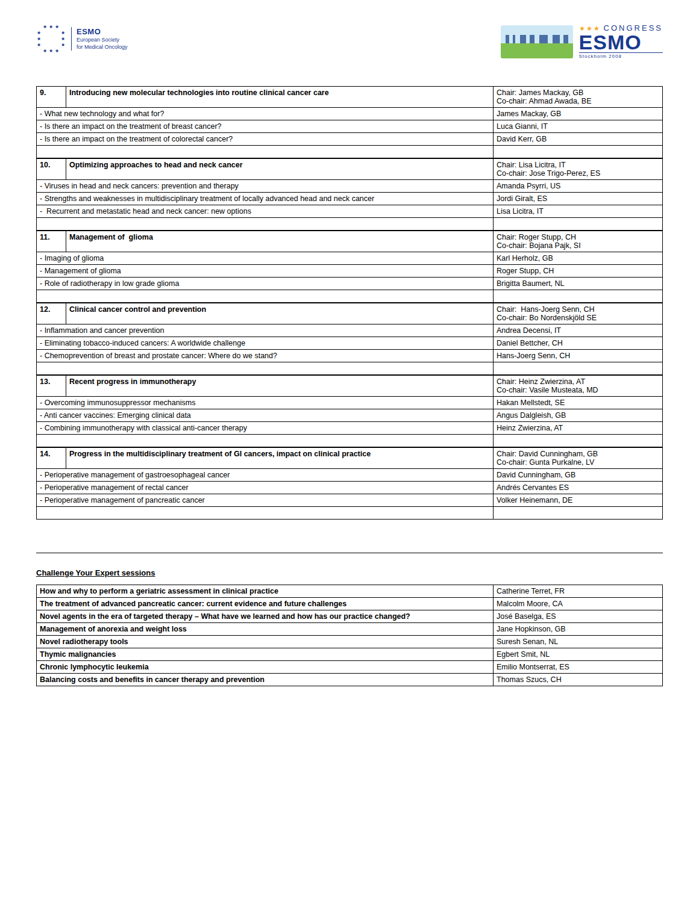★★★ ★ ★ ★ ★ ★ ★ ★★★
ESMO European Society
for Medical Oncology
★★★ CONGRESS
ESMO
Stockholm 2008
| 9. | Introducing new molecular technologies into routine clinical cancer care | Chair: James Mackay, GB Co-chair: Ahmad Awada, BE |
| - What new technology and what for? | James Mackay, GB |
| - Is there an impact on the treatment of breast cancer? | Luca Gianni, IT |
| - Is there an impact on the treatment of colorectal cancer? | David Kerr, GB |
| 10. | Optimizing approaches to head and neck cancer | Chair: Lisa Licitra, IT Co-chair: Jose Trigo-Perez, ES |
| - Viruses in head and neck cancers: prevention and therapy | Amanda Psyrri, US |
| - Strengths and weaknesses in multidisciplinary treatment of locally advanced head and neck cancer | Jordi Giralt, ES |
| - Recurrent and metastatic head and neck cancer: new options | Lisa Licitra, IT |
| 11. | Management of glioma | Chair: Roger Stupp, CH Co-chair: Bojana Pajk, SI |
| - Imaging of glioma | Karl Herholz, GB |
| - Management of glioma | Roger Stupp, CH |
| - Role of radiotherapy in low grade glioma | Brigitta Baumert, NL |
| 12. | Clinical cancer control and prevention | Chair: Hans-Joerg Senn, CH Co-chair: Bo Nordenskjöld SE |
| - Inflammation and cancer prevention | Andrea Decensi, IT |
| - Eliminating tobacco-induced cancers: A worldwide challenge | Daniel Bettcher, CH |
| - Chemoprevention of breast and prostate cancer: Where do we stand? | Hans-Joerg Senn, CH |
| 13. | Recent progress in immunotherapy | Chair: Heinz Zwierzina, AT Co-chair: Vasile Musteata, MD |
| - Overcoming immunosuppressor mechanisms | Hakan Mellstedt, SE |
| - Anti cancer vaccines: Emerging clinical data | Angus Dalgleish, GB |
| - Combining immunotherapy with classical anti-cancer therapy | Heinz Zwierzina, AT |
| 14. | Progress in the multidisciplinary treatment of GI cancers, impact on clinical practice | Chair: David Cunningham, GB Co-chair: Gunta Purkalne, LV |
| - Perioperative management of gastroesophageal cancer | David Cunningham, GB |
| - Perioperative management of rectal cancer | Andrés Cervantes ES |
| - Perioperative management of pancreatic cancer | Volker Heinemann, DE |
Challenge Your Expert sessions
| How and why to perform a geriatric assessment in clinical practice | Catherine Terret, FR |
| The treatment of advanced pancreatic cancer: current evidence and future challenges | Malcolm Moore, CA |
| Novel agents in the era of targeted therapy – What have we learned and how has our practice changed? | José Baselga, ES |
| Management of anorexia and weight loss | Jane Hopkinson, GB |
| Novel radiotherapy tools | Suresh Senan, NL |
| Thymic malignancies | Egbert Smit, NL |
| Chronic lymphocytic leukemia | Emilio Montserrat, ES |
| Balancing costs and benefits in cancer therapy and prevention | Thomas Szucs, CH |